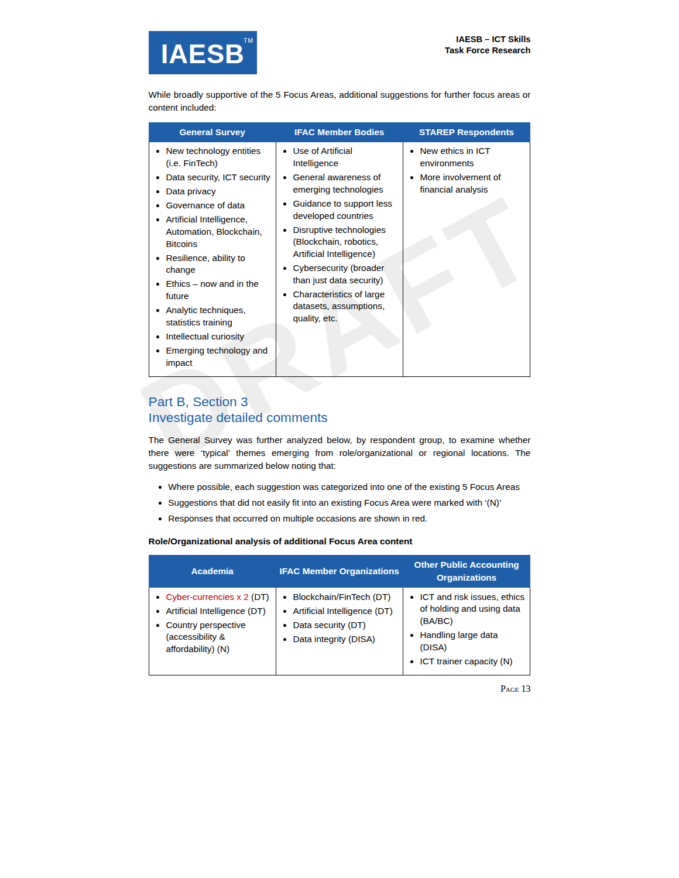DRAFT
IAESBTM
IAESB – ICT Skills
Task Force Research
While broadly supportive of the 5 Focus Areas, additional suggestions for further focus areas or content included:
| General Survey | IFAC Member Bodies | STAREP Respondents |
| --- | --- | --- |
| New technology entities (i.e. FinTech) Data security, ICT security Data privacy Governance of data Artificial Intelligence, Automation, Blockchain, Bitcoins Resilience, ability to change Ethics – now and in the future Analytic techniques, statistics training Intellectual curiosity Emerging technology and impact | Use of Artificial Intelligence General awareness of emerging technologies Guidance to support less developed countries Disruptive technologies (Blockchain, robotics, Artificial Intelligence) Cybersecurity (broader than just data security) Characteristics of large datasets, assumptions, quality, etc. | New ethics in ICT environments More involvement of financial analysis |
Part B, Section 3 Investigate detailed comments
The General Survey was further analyzed below, by respondent group, to examine whether there were ‘typical’ themes emerging from role/organizational or regional locations. The suggestions are summarized below noting that:
Where possible, each suggestion was categorized into one of the existing 5 Focus Areas
Suggestions that did not easily fit into an existing Focus Area were marked with ‘(N)’
Responses that occurred on multiple occasions are shown in red.
Role/Organizational analysis of additional Focus Area content
| Academia | IFAC Member Organizations | Other Public Accounting Organizations |
| --- | --- | --- |
| Cyber-currencies x 2 (DT) Artificial Intelligence (DT) Country perspective (accessibility & affordability) (N) | Blockchain/FinTech (DT) Artificial Intelligence (DT) Data security (DT) Data integrity (DISA) | ICT and risk issues, ethics of holding and using data (BA/BC) Handling large data (DISA) ICT trainer capacity (N) |
Page 13